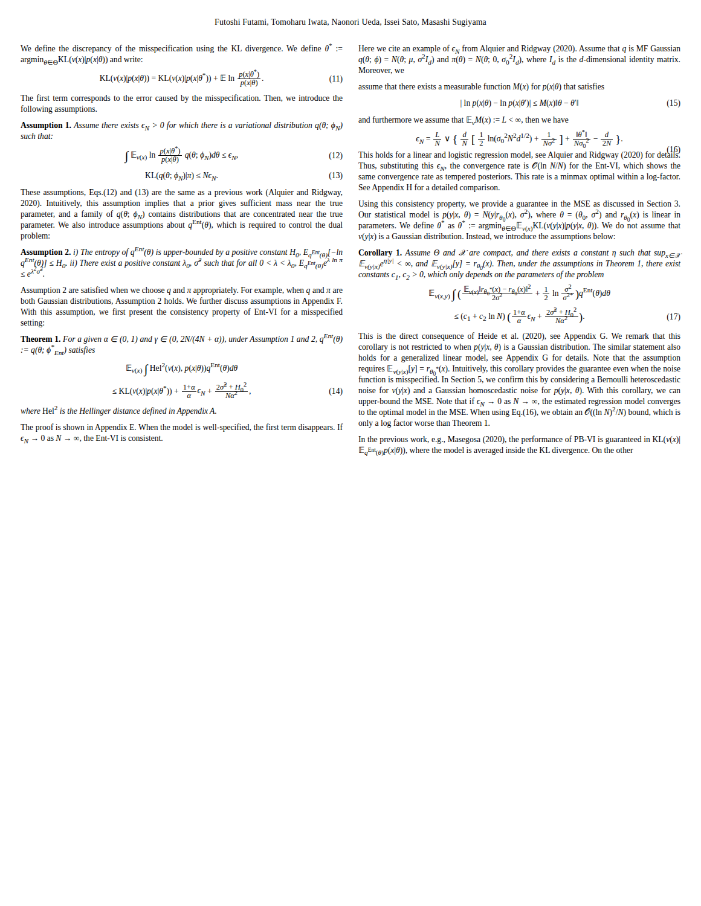Futoshi Futami, Tomoharu Iwata, Naonori Ueda, Issei Sato, Masashi Sugiyama
We define the discrepancy of the misspecification using the KL divergence. We define θ* := argminθ∈ΘKL(ν(x)|p(x|θ)) and write:
KL(ν(x)|p(x|θ)) = KL(ν(x)|p(x|θ*)) + 𝔼 ln p(x|θ*) p(x|θ). (11)
The first term corresponds to the error caused by the misspecification. Then, we introduce the following assumptions.
Assumption 1. Assume there exists ϵN > 0 for which there is a variational distribution q(θ; ϕN) such that:
∫ 𝔼ν(x) ln p(x|θ*) p(x|θ) q(θ; ϕN)dθ ≤ ϵN, (12)
KL(q(θ; ϕN)|π) ≤ NϵN. (13)
These assumptions, Eqs.(12) and (13) are the same as a previous work (Alquier and Ridgway, 2020). Intuitively, this assumption implies that a prior gives sufficient mass near the true parameter, and a family of q(θ; ϕN) contains distributions that are concentrated near the true parameter. We also introduce assumptions about qEnt(θ), which is required to control the dual problem:
Assumption 2. i) The entropy of qEnt(θ) is upper-bounded by a positive constant H0, EqEnt(θ)[−ln qEnt(θ)] ≤ H0. ii) There exist a positive constant λ0, σ̃2 such that for all 0 < λ < λ0, EqEnt(θ)eλ ln π ≤ eλ2σ̃2.
Assumption 2 are satisfied when we choose q and π appropriately. For example, when q and π are both Gaussian distributions, Assumption 2 holds. We further discuss assumptions in Appendix F. With this assumption, we first present the consistency property of Ent-VI for a misspecified setting:
Theorem 1. For a given α ∈ (0, 1) and γ ∈ (0, 2N/(4N + α)), under Assumption 1 and 2, qEnt(θ) := q(θ; ϕ*Ent) satisfies
𝔼ν(x) ∫ Hel2(ν(x), p(x|θ))qEnt(θ)dθ
≤ KL(ν(x)|p(x|θ*)) + 1+α α ϵN + 2σ̃2 + H02 Nα2, (14)
where Hel2 is the Hellinger distance defined in Appendix A.
The proof is shown in Appendix E. When the model is well-specified, the first term disappears. If ϵN → 0 as N → ∞, the Ent-VI is consistent.
Here we cite an example of ϵN from Alquier and Ridgway (2020). Assume that q is MF Gaussian q(θ; ϕ) = N(θ; μ, σ2Id) and π(θ) = N(θ; 0, σ02Id), where Id is the d-dimensional identity matrix. Moreover, we
assume that there exists a measurable function M(x) for p(x|θ) that satisfies
| ln p(x|θ) − ln p(x|θ′)| ≤ M(x)‖θ − θ′‖ (15)
and furthermore we assume that 𝔼νM(x) := L < ∞, then we have
ϵN = LN ∨ { dN [ 12 ln(σ02N2d1/2) + 1 Nσ2 ] + ‖θ*‖Nσ02 − d 2N }.
(16)
This holds for a linear and logistic regression model, see Alquier and Ridgway (2020) for details. Thus, substituting this ϵN, the convergence rate is 𝒪(ln N/N) for the Ent-VI, which shows the same convergence rate as tempered posteriors. This rate is a minmax optimal within a log-factor. See Appendix H for a detailed comparison.
Using this consistency property, we provide a guarantee in the MSE as discussed in Section 3. Our statistical model is p(y|x, θ) = N(y|rθ0(x), σ2), where θ = (θ0, σ2) and rθ0(x) is linear in parameters. We define θ* as θ* := argminθ∈Θ𝔼ν(x)KL(ν(y|x)|p(y|x, θ)). We do not assume that ν(y|x) is a Gaussian distribution. Instead, we introduce the assumptions below:
Corollary 1. Assume Θ and 𝒳 are compact, and there exists a constant η such that supx∈𝒳 𝔼ν(y|x)eη|y| < ∞, and 𝔼ν(y|x)[y] = rθ0(x). Then, under the assumptions in Theorem 1, there exist constants c1, c2 > 0, which only depends on the parameters of the problem
𝔼ν(x,y) ∫ (𝔼ν(x)‖rθ0*(x) − rθ0(x)‖22σ2 + 12 ln σ2 σ2*) qEnt(θ)dθ
≤ (c1 + c2 ln N) (1+α α ϵN + 2σ̃2 + H02 Nα2). (17)
This is the direct consequence of Heide et al. (2020), see Appendix G. We remark that this corollary is not restricted to when p(y|x, θ) is a Gaussian distribution. The similar statement also holds for a generalized linear model, see Appendix G for details. Note that the assumption requires 𝔼ν(y|x)[y] = rθ0*(x). Intuitively, this corollary provides the guarantee even when the noise function is misspecified. In Section 5, we confirm this by considering a Bernoulli heteroscedastic noise for ν(y|x) and a Gaussian homoscedastic noise for p(y|x, θ). With this corollary, we can upper-bound the MSE. Note that if ϵN → 0 as N → ∞, the estimated regression model converges to the optimal model in the MSE. When using Eq.(16), we obtain an 𝒪((ln N)2/N) bound, which is only a log factor worse than Theorem 1.
In the previous work, e.g., Masegosa (2020), the performance of PB-VI is guaranteed in KL(ν(x)|𝔼qEnt(θ)p(x|θ)), where the model is averaged inside the KL divergence. On the other